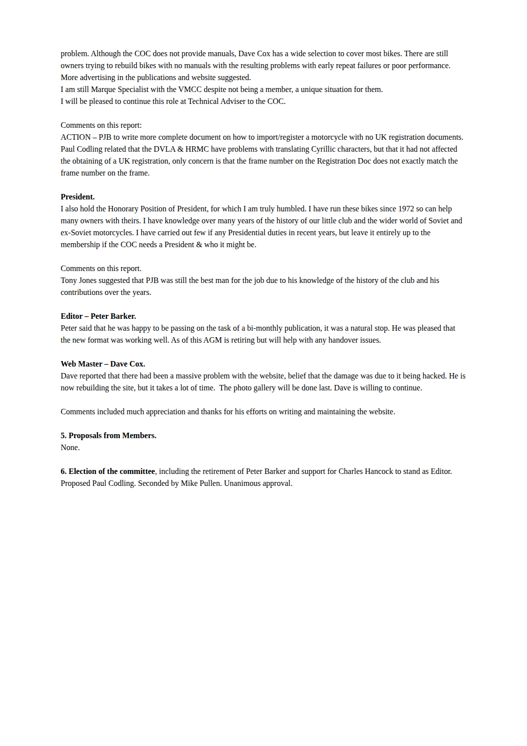problem. Although the COC does not provide manuals, Dave Cox has a wide selection to cover most bikes. There are still owners trying to rebuild bikes with no manuals with the resulting problems with early repeat failures or poor performance. More advertising in the publications and website suggested.
I am still Marque Specialist with the VMCC despite not being a member, a unique situation for them.
I will be pleased to continue this role at Technical Adviser to the COC.
Comments on this report:
ACTION – PJB to write more complete document on how to import/register a motorcycle with no UK registration documents.
Paul Codling related that the DVLA & HRMC have problems with translating Cyrillic characters, but that it had not affected the obtaining of a UK registration, only concern is that the frame number on the Registration Doc does not exactly match the frame number on the frame.
President.
I also hold the Honorary Position of President, for which I am truly humbled. I have run these bikes since 1972 so can help many owners with theirs. I have knowledge over many years of the history of our little club and the wider world of Soviet and ex-Soviet motorcycles. I have carried out few if any Presidential duties in recent years, but leave it entirely up to the membership if the COC needs a President & who it might be.
Comments on this report.
Tony Jones suggested that PJB was still the best man for the job due to his knowledge of the history of the club and his contributions over the years.
Editor – Peter Barker.
Peter said that he was happy to be passing on the task of a bi-monthly publication, it was a natural stop. He was pleased that the new format was working well. As of this AGM is retiring but will help with any handover issues.
Web Master – Dave Cox.
Dave reported that there had been a massive problem with the website, belief that the damage was due to it being hacked. He is now rebuilding the site, but it takes a lot of time. The photo gallery will be done last. Dave is willing to continue.
Comments included much appreciation and thanks for his efforts on writing and maintaining the website.
5. Proposals from Members.
None.
6. Election of the committee, including the retirement of Peter Barker and support for Charles Hancock to stand as Editor.
Proposed Paul Codling. Seconded by Mike Pullen. Unanimous approval.